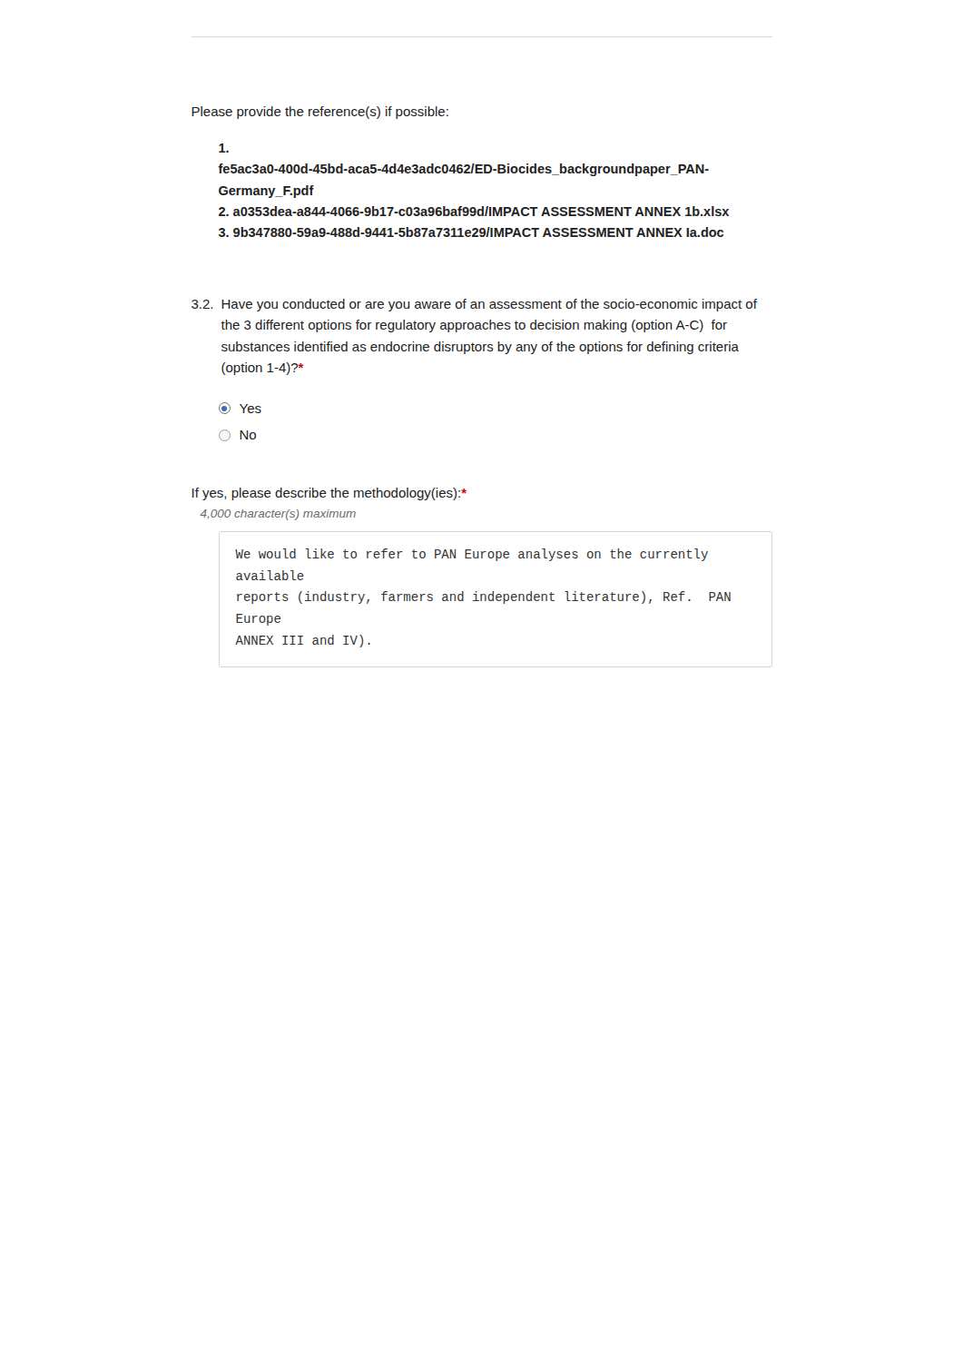Please provide the reference(s) if possible:
1. fe5ac3a0-400d-45bd-aca5-4d4e3adc0462/ED-Biocides_backgroundpaper_PAN-Germany_F.pdf
2. a0353dea-a844-4066-9b17-c03a96baf99d/IMPACT ASSESSMENT ANNEX 1b.xlsx
3. 9b347880-59a9-488d-9441-5b87a7311e29/IMPACT ASSESSMENT ANNEX Ia.doc
3.2.
Have you conducted or are you aware of an assessment of the socio-economic impact of the 3 different options for regulatory approaches to decision making (option A-C) for substances identified as endocrine disruptors by any of the options for defining criteria (option 1-4)?*
Yes
No
If yes, please describe the methodology(ies):*
4,000 character(s) maximum
We would like to refer to PAN Europe analyses on the currently available
reports (industry, farmers and independent literature), Ref. PAN Europe
ANNEX III and IV).